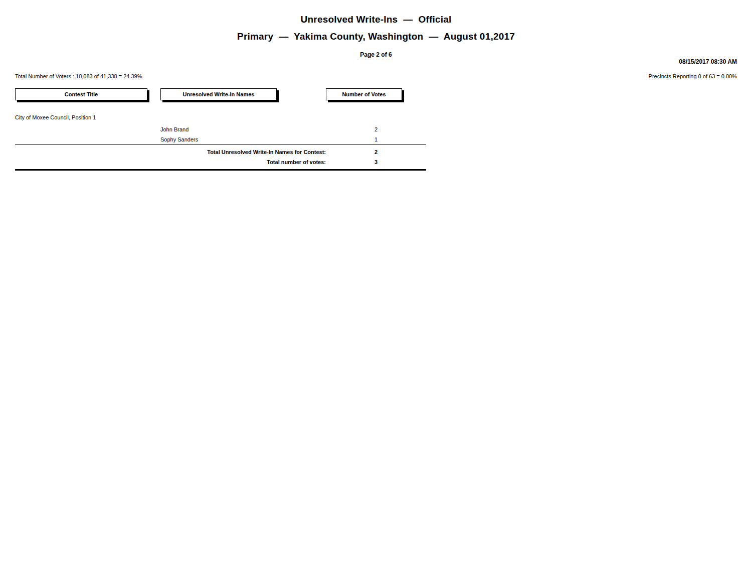Unresolved Write-Ins — Official
Primary — Yakima County, Washington — August 01,2017
Page 2 of 6
08/15/2017 08:30 AM
Precincts Reporting 0 of 63 = 0.00%
Total Number of Voters : 10,083 of 41,338 = 24.39%
Contest Title
Unresolved Write-In Names
Number of Votes
| City of Moxee Council, Position 1 | | |
| | John Brand | 2 |
| | Sophy Sanders | 1 |
| | Total Unresolved Write-In Names for Contest: | 2 |
| | Total number of votes: | 3 |